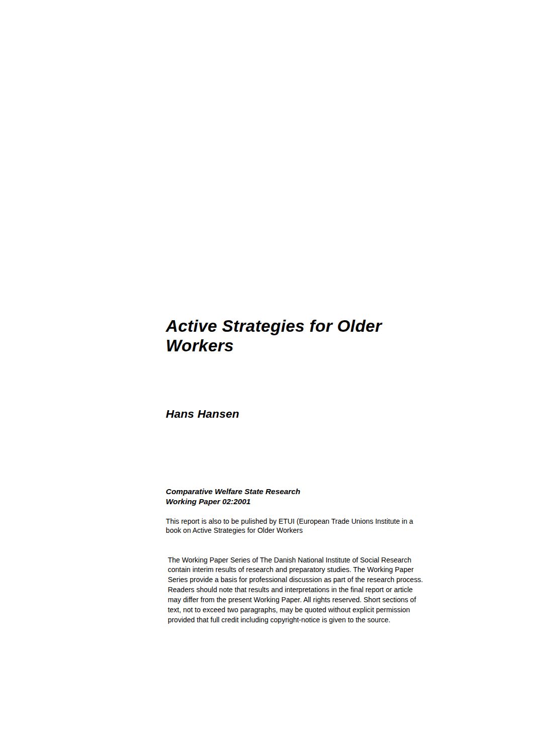Active Strategies for Older
Workers
Hans Hansen
Comparative Welfare State Research
Working Paper 02:2001
This report is also to be pulished by ETUI (European Trade Unions Institute in a book on Active Strategies for Older Workers
The Working Paper Series of The Danish National Institute of Social Research contain interim results of research and preparatory studies. The Working Paper Series provide a basis for professional discussion as part of the research process. Readers should note that results and interpretations in the final report or article may differ from the present Working Paper. All rights reserved. Short sections of text, not to exceed two paragraphs, may be quoted without explicit permission provided that full credit including copyright-notice is given to the source.